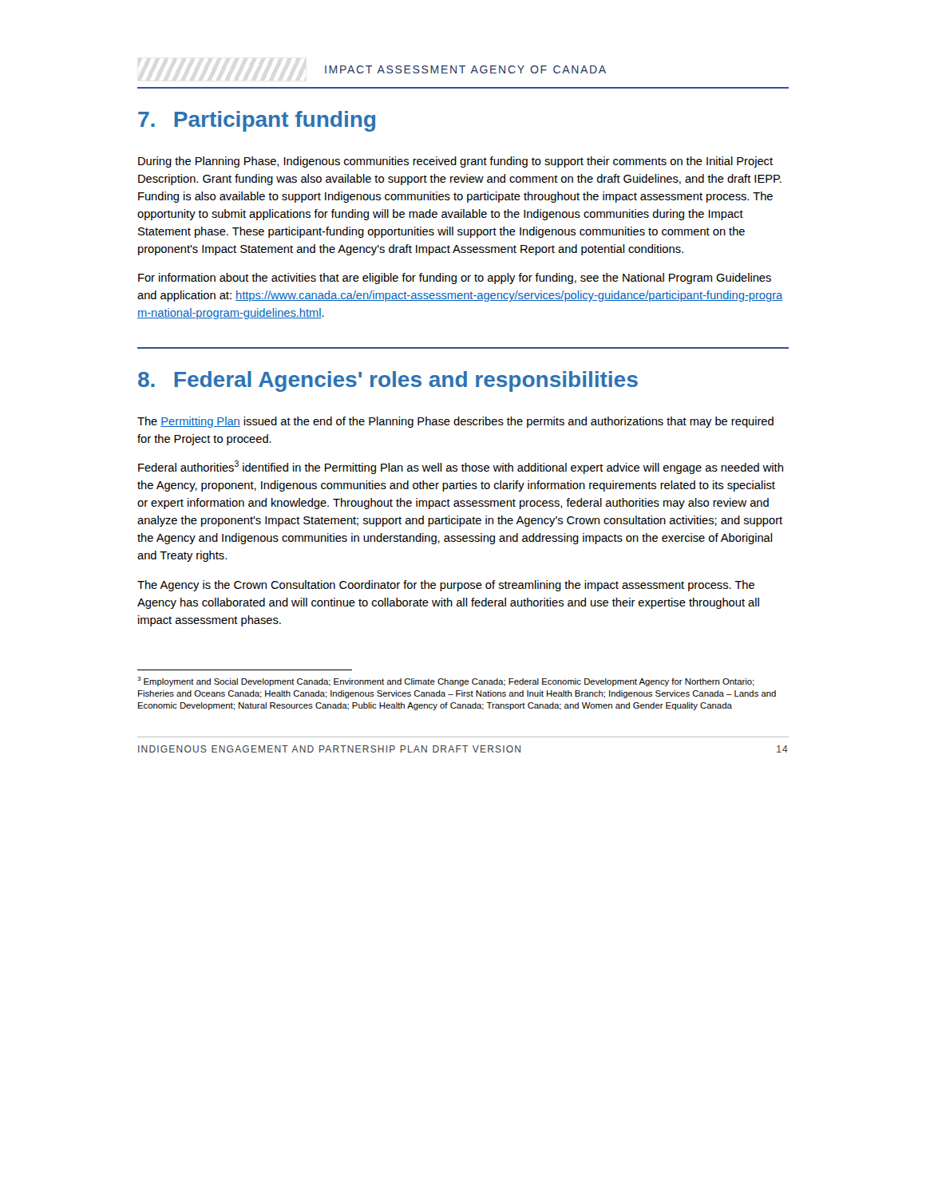IMPACT ASSESSMENT AGENCY OF CANADA
7. Participant funding
During the Planning Phase, Indigenous communities received grant funding to support their comments on the Initial Project Description. Grant funding was also available to support the review and comment on the draft Guidelines, and the draft IEPP. Funding is also available to support Indigenous communities to participate throughout the impact assessment process. The opportunity to submit applications for funding will be made available to the Indigenous communities during the Impact Statement phase. These participant-funding opportunities will support the Indigenous communities to comment on the proponent's Impact Statement and the Agency's draft Impact Assessment Report and potential conditions.
For information about the activities that are eligible for funding or to apply for funding, see the National Program Guidelines and application at: https://www.canada.ca/en/impact-assessment-agency/services/policy-guidance/participant-funding-program-national-program-guidelines.html.
8. Federal Agencies' roles and responsibilities
The Permitting Plan issued at the end of the Planning Phase describes the permits and authorizations that may be required for the Project to proceed.
Federal authorities3 identified in the Permitting Plan as well as those with additional expert advice will engage as needed with the Agency, proponent, Indigenous communities and other parties to clarify information requirements related to its specialist or expert information and knowledge. Throughout the impact assessment process, federal authorities may also review and analyze the proponent's Impact Statement; support and participate in the Agency's Crown consultation activities; and support the Agency and Indigenous communities in understanding, assessing and addressing impacts on the exercise of Aboriginal and Treaty rights.
The Agency is the Crown Consultation Coordinator for the purpose of streamlining the impact assessment process. The Agency has collaborated and will continue to collaborate with all federal authorities and use their expertise throughout all impact assessment phases.
3 Employment and Social Development Canada; Environment and Climate Change Canada; Federal Economic Development Agency for Northern Ontario; Fisheries and Oceans Canada; Health Canada; Indigenous Services Canada – First Nations and Inuit Health Branch; Indigenous Services Canada – Lands and Economic Development; Natural Resources Canada; Public Health Agency of Canada; Transport Canada; and Women and Gender Equality Canada
INDIGENOUS ENGAGEMENT AND PARTNERSHIP PLAN DRAFT VERSION 14